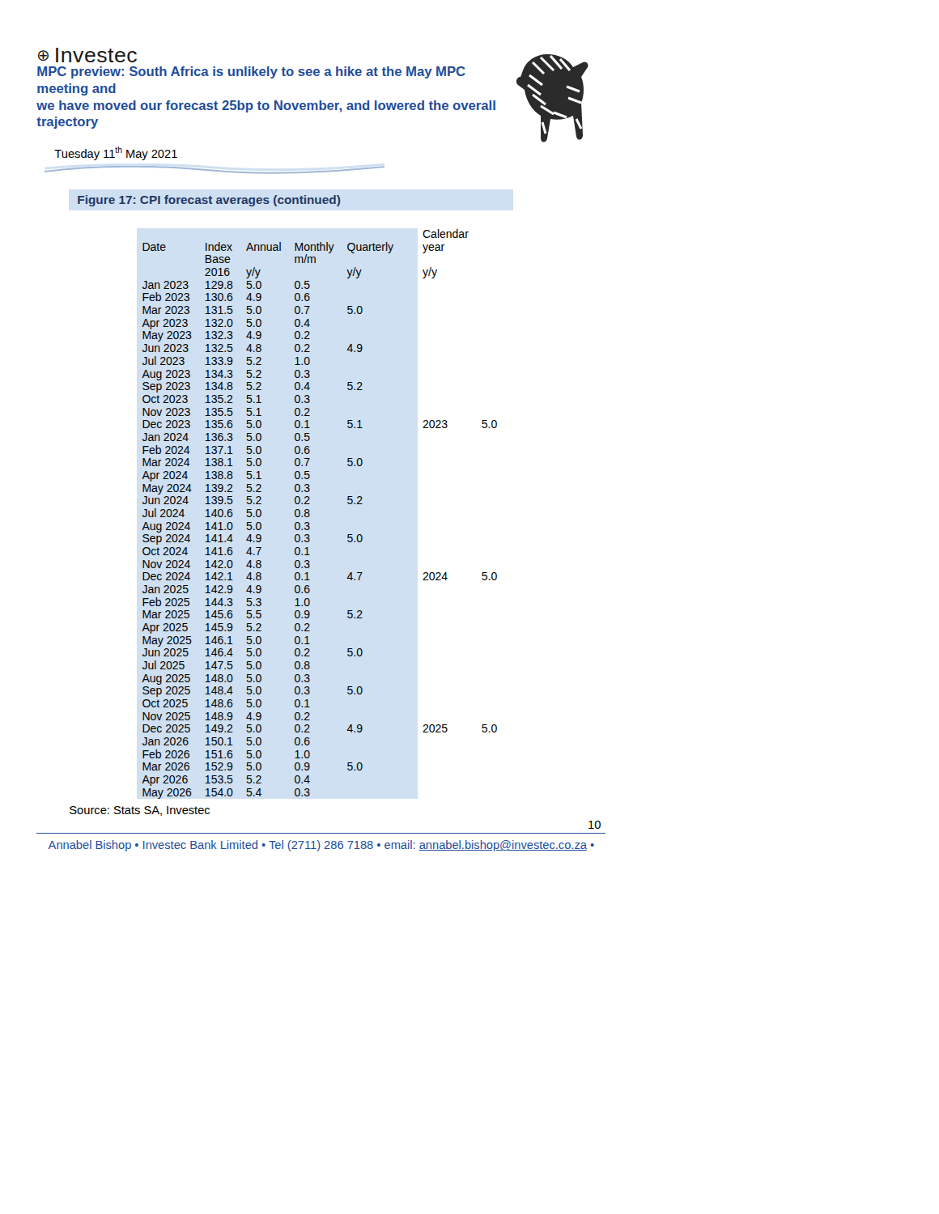⊕Investec
MPC preview: South Africa is unlikely to see a hike at the May MPC meeting and
we have moved our forecast 25bp to November, and lowered the overall trajectory
Tuesday 11th May 2021
Figure 17: CPI forecast averages (continued)
| | | | | | | Calendar | |
| --- | --- | --- | --- | --- | --- | --- | --- |
| Date | Index | Annual | Monthly | Quarterly | | year | |
| | Base | | m/m | | | | |
| | 2016 | y/y | | y/y | | y/y | |
| Jan 2023 | 129.8 | 5.0 | 0.5 | | | | |
| Feb 2023 | 130.6 | 4.9 | 0.6 | | | | |
| Mar 2023 | 131.5 | 5.0 | 0.7 | 5.0 | | | |
| Apr 2023 | 132.0 | 5.0 | 0.4 | | | | |
| May 2023 | 132.3 | 4.9 | 0.2 | | | | |
| Jun 2023 | 132.5 | 4.8 | 0.2 | 4.9 | | | |
| Jul 2023 | 133.9 | 5.2 | 1.0 | | | | |
| Aug 2023 | 134.3 | 5.2 | 0.3 | | | | |
| Sep 2023 | 134.8 | 5.2 | 0.4 | 5.2 | | | |
| Oct 2023 | 135.2 | 5.1 | 0.3 | | | | |
| Nov 2023 | 135.5 | 5.1 | 0.2 | | | | |
| Dec 2023 | 135.6 | 5.0 | 0.1 | 5.1 | | 2023 | 5.0 |
| Jan 2024 | 136.3 | 5.0 | 0.5 | | | | |
| Feb 2024 | 137.1 | 5.0 | 0.6 | | | | |
| Mar 2024 | 138.1 | 5.0 | 0.7 | 5.0 | | | |
| Apr 2024 | 138.8 | 5.1 | 0.5 | | | | |
| May 2024 | 139.2 | 5.2 | 0.3 | | | | |
| Jun 2024 | 139.5 | 5.2 | 0.2 | 5.2 | | | |
| Jul 2024 | 140.6 | 5.0 | 0.8 | | | | |
| Aug 2024 | 141.0 | 5.0 | 0.3 | | | | |
| Sep 2024 | 141.4 | 4.9 | 0.3 | 5.0 | | | |
| Oct 2024 | 141.6 | 4.7 | 0.1 | | | | |
| Nov 2024 | 142.0 | 4.8 | 0.3 | | | | |
| Dec 2024 | 142.1 | 4.8 | 0.1 | 4.7 | | 2024 | 5.0 |
| Jan 2025 | 142.9 | 4.9 | 0.6 | | | | |
| Feb 2025 | 144.3 | 5.3 | 1.0 | | | | |
| Mar 2025 | 145.6 | 5.5 | 0.9 | 5.2 | | | |
| Apr 2025 | 145.9 | 5.2 | 0.2 | | | | |
| May 2025 | 146.1 | 5.0 | 0.1 | | | | |
| Jun 2025 | 146.4 | 5.0 | 0.2 | 5.0 | | | |
| Jul 2025 | 147.5 | 5.0 | 0.8 | | | | |
| Aug 2025 | 148.0 | 5.0 | 0.3 | | | | |
| Sep 2025 | 148.4 | 5.0 | 0.3 | 5.0 | | | |
| Oct 2025 | 148.6 | 5.0 | 0.1 | | | | |
| Nov 2025 | 148.9 | 4.9 | 0.2 | | | | |
| Dec 2025 | 149.2 | 5.0 | 0.2 | 4.9 | | 2025 | 5.0 |
| Jan 2026 | 150.1 | 5.0 | 0.6 | | | | |
| Feb 2026 | 151.6 | 5.0 | 1.0 | | | | |
| Mar 2026 | 152.9 | 5.0 | 0.9 | 5.0 | | | |
| Apr 2026 | 153.5 | 5.2 | 0.4 | | | | |
| May 2026 | 154.0 | 5.4 | 0.3 | | | | |
Source: Stats SA, Investec
10
Annabel Bishop • Investec Bank Limited • Tel (2711) 286 7188 • email: annabel.bishop@investec.co.za •